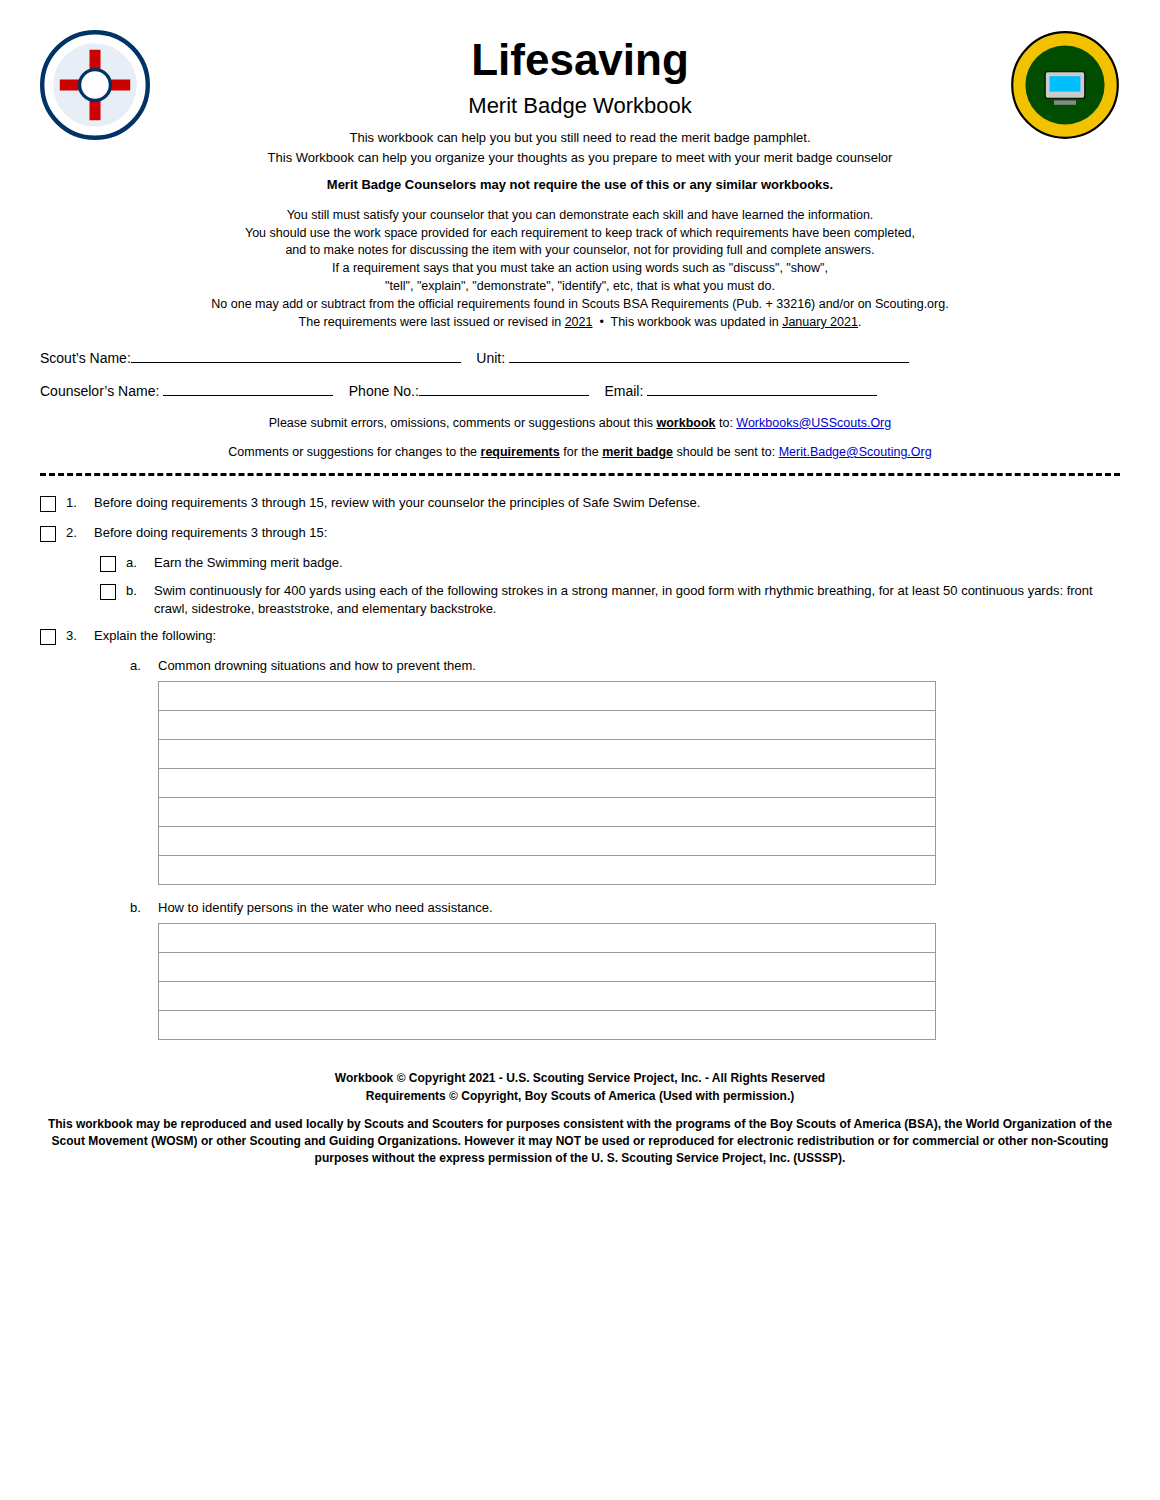Lifesaving
Merit Badge Workbook
This workbook can help you but you still need to read the merit badge pamphlet.
This Workbook can help you organize your thoughts as you prepare to meet with your merit badge counselor
Merit Badge Counselors may not require the use of this or any similar workbooks.
You still must satisfy your counselor that you can demonstrate each skill and have learned the information.
You should use the work space provided for each requirement to keep track of which requirements have been completed,
and to make notes for discussing the item with your counselor, not for providing full and complete answers.
If a requirement says that you must take an action using words such as "discuss", "show",
"tell", "explain", "demonstrate", "identify", etc, that is what you must do.
No one may add or subtract from the official requirements found in Scouts BSA Requirements (Pub. + 33216) and/or on Scouting.org.
The requirements were last issued or revised in 2021 • This workbook was updated in January 2021.
Scout’s Name: Unit:
Counselor’s Name: Phone No.: Email:
Please submit errors, omissions, comments or suggestions about this workbook to: Workbooks@USScouts.Org
Comments or suggestions for changes to the requirements for the merit badge should be sent to: Merit.Badge@Scouting.Org
1.
Before doing requirements 3 through 15, review with your counselor the principles of Safe Swim Defense.
2.
Before doing requirements 3 through 15:
a.
Earn the Swimming merit badge.
b.
Swim continuously for 400 yards using each of the following strokes in a strong manner, in good form with rhythmic breathing, for at least 50 continuous yards: front crawl, sidestroke, breaststroke, and elementary backstroke.
3.
Explain the following:
a. Common drowning situations and how to prevent them.
b. How to identify persons in the water who need assistance.
Workbook © Copyright 2021 - U.S. Scouting Service Project, Inc. - All Rights Reserved
Requirements © Copyright, Boy Scouts of America (Used with permission.)
This workbook may be reproduced and used locally by Scouts and Scouters for purposes consistent with the programs of the Boy Scouts of America (BSA), the World Organization of the Scout Movement (WOSM) or other Scouting and Guiding Organizations. However it may NOT be used or reproduced for electronic redistribution or for commercial or other non-Scouting purposes without the express permission of the U. S. Scouting Service Project, Inc. (USSSP).